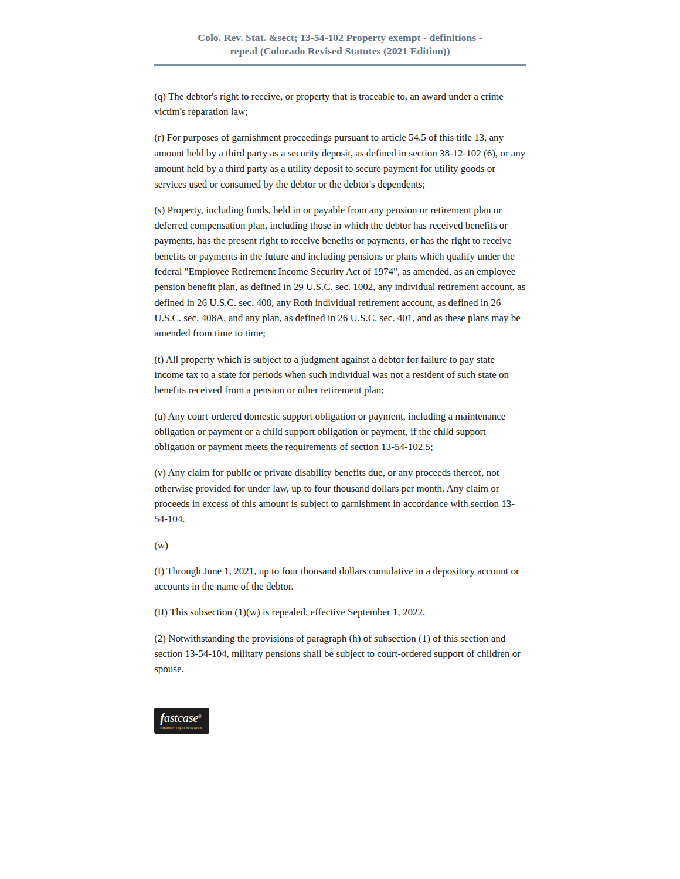Colo. Rev. Stat. &sect; 13-54-102 Property exempt - definitions -
repeal (Colorado Revised Statutes (2021 Edition))
(q) The debtor's right to receive, or property that is traceable to, an award under a crime victim's reparation law;
(r) For purposes of garnishment proceedings pursuant to article 54.5 of this title 13, any amount held by a third party as a security deposit, as defined in section 38-12-102 (6), or any amount held by a third party as a utility deposit to secure payment for utility goods or services used or consumed by the debtor or the debtor's dependents;
(s) Property, including funds, held in or payable from any pension or retirement plan or deferred compensation plan, including those in which the debtor has received benefits or payments, has the present right to receive benefits or payments, or has the right to receive benefits or payments in the future and including pensions or plans which qualify under the federal "Employee Retirement Income Security Act of 1974", as amended, as an employee pension benefit plan, as defined in 29 U.S.C. sec. 1002, any individual retirement account, as defined in 26 U.S.C. sec. 408, any Roth individual retirement account, as defined in 26 U.S.C. sec. 408A, and any plan, as defined in 26 U.S.C. sec. 401, and as these plans may be amended from time to time;
(t) All property which is subject to a judgment against a debtor for failure to pay state income tax to a state for periods when such individual was not a resident of such state on benefits received from a pension or other retirement plan;
(u) Any court-ordered domestic support obligation or payment, including a maintenance obligation or payment or a child support obligation or payment, if the child support obligation or payment meets the requirements of section 13-54-102.5;
(v) Any claim for public or private disability benefits due, or any proceeds thereof, not otherwise provided for under law, up to four thousand dollars per month. Any claim or proceeds in excess of this amount is subject to garnishment in accordance with section 13-54-104.
(w)
(I) Through June 1, 2021, up to four thousand dollars cumulative in a depository account or accounts in the name of the debtor.
(II) This subsection (1)(w) is repealed, effective September 1, 2022.
(2) Notwithstanding the provisions of paragraph (h) of subsection (1) of this section and section 13-54-104, military pensions shall be subject to court-ordered support of children or spouse.
fastcase® Smarter legal research